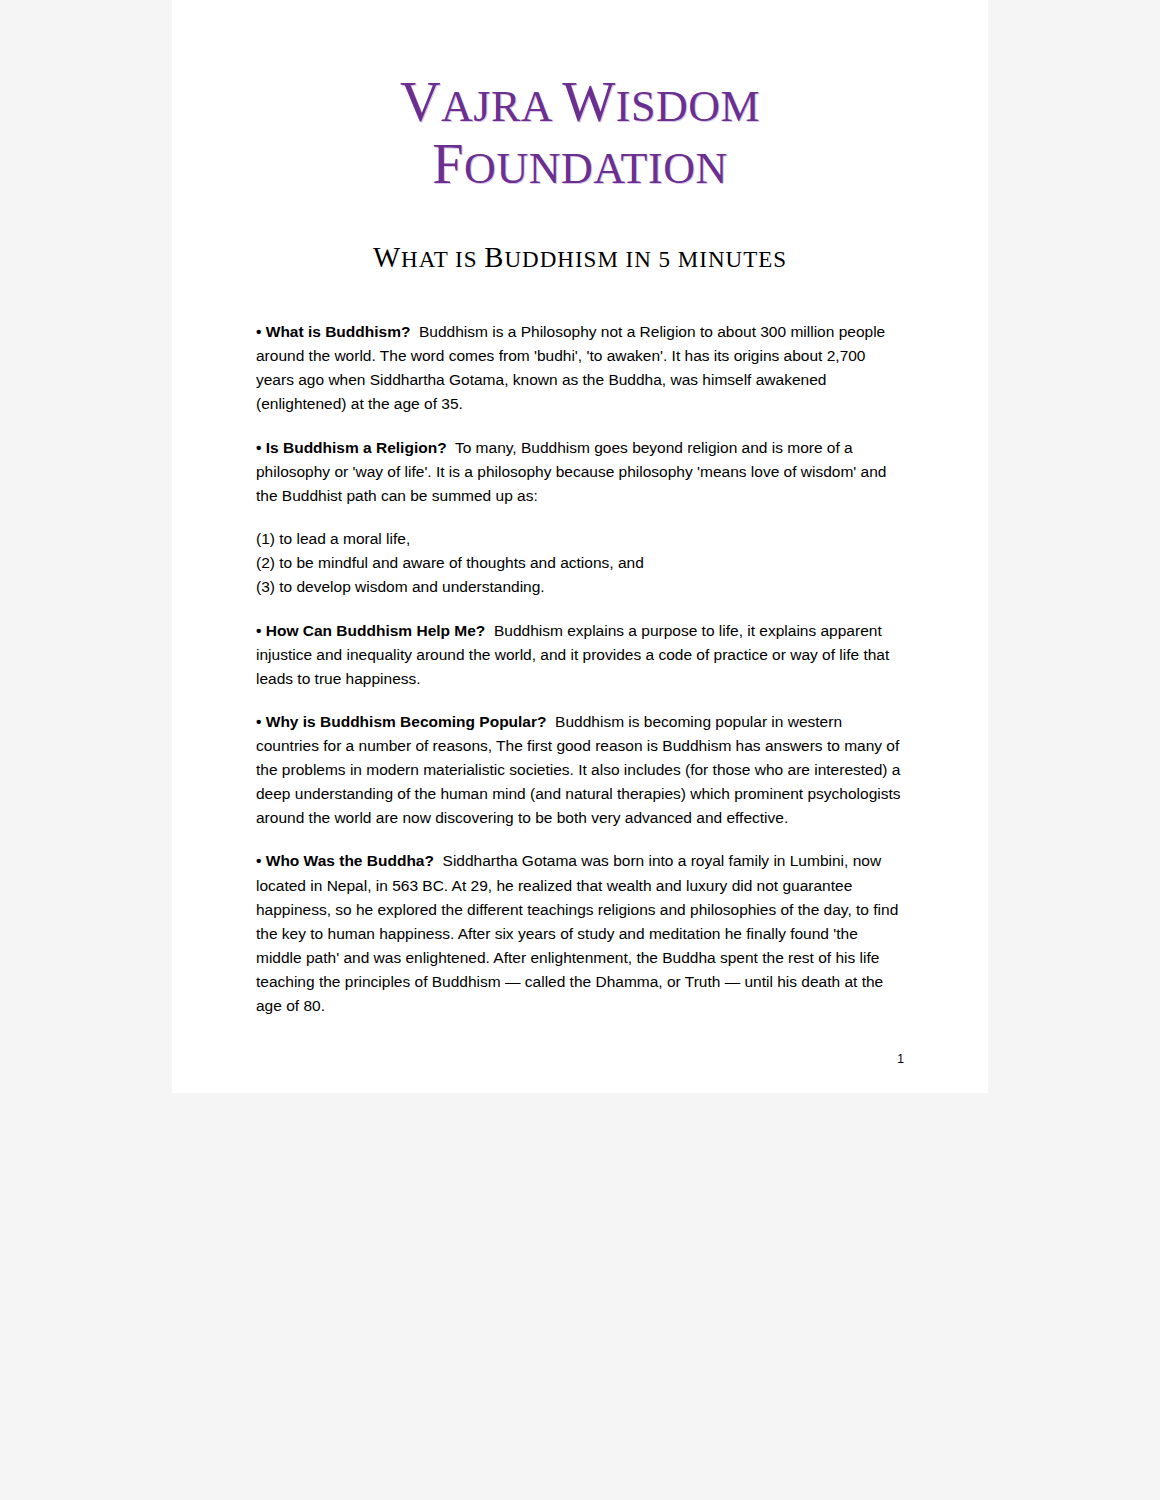VAJRA WISDOM FOUNDATION
WHAT IS BUDDHISM IN 5 MINUTES
• What is Buddhism? Buddhism is a Philosophy not a Religion to about 300 million people around the world. The word comes from 'budhi', 'to awaken'. It has its origins about 2,700 years ago when Siddhartha Gotama, known as the Buddha, was himself awakened (enlightened) at the age of 35.
• Is Buddhism a Religion? To many, Buddhism goes beyond religion and is more of a philosophy or 'way of life'. It is a philosophy because philosophy 'means love of wisdom' and the Buddhist path can be summed up as:
(1) to lead a moral life,
(2) to be mindful and aware of thoughts and actions, and
(3) to develop wisdom and understanding.
• How Can Buddhism Help Me? Buddhism explains a purpose to life, it explains apparent injustice and inequality around the world, and it provides a code of practice or way of life that leads to true happiness.
• Why is Buddhism Becoming Popular? Buddhism is becoming popular in western countries for a number of reasons, The first good reason is Buddhism has answers to many of the problems in modern materialistic societies. It also includes (for those who are interested) a deep understanding of the human mind (and natural therapies) which prominent psychologists around the world are now discovering to be both very advanced and effective.
• Who Was the Buddha? Siddhartha Gotama was born into a royal family in Lumbini, now located in Nepal, in 563 BC. At 29, he realized that wealth and luxury did not guarantee happiness, so he explored the different teachings religions and philosophies of the day, to find the key to human happiness. After six years of study and meditation he finally found 'the middle path' and was enlightened. After enlightenment, the Buddha spent the rest of his life teaching the principles of Buddhism — called the Dhamma, or Truth — until his death at the age of 80.
1